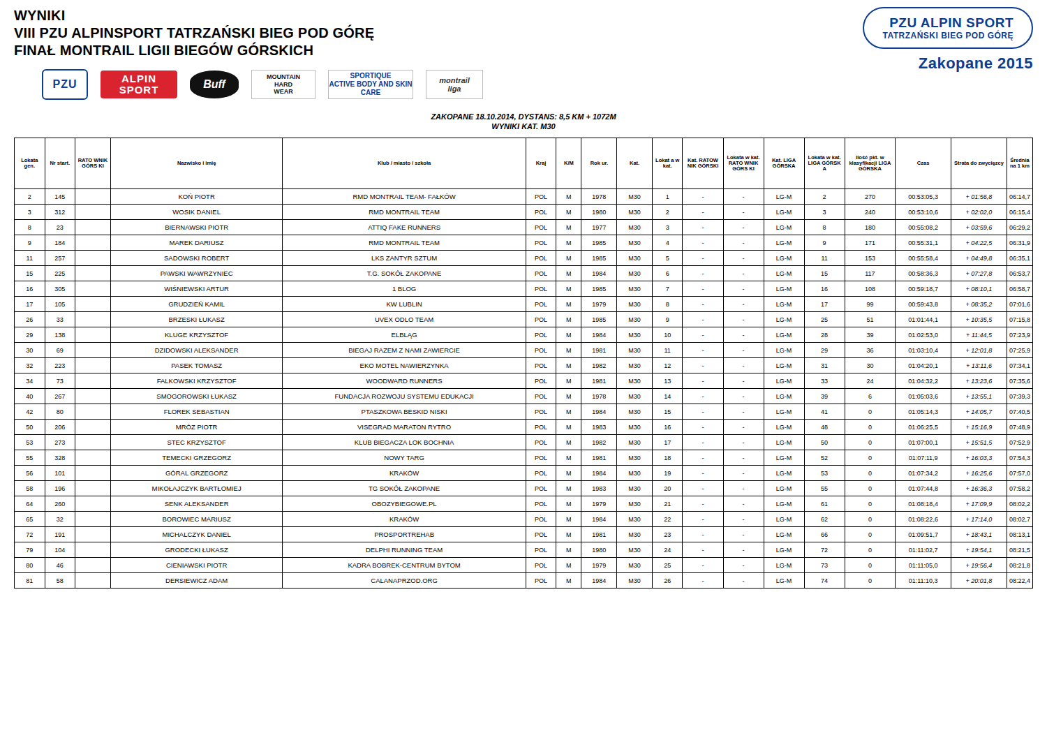WYNIKI
VIII PZU ALPINSPORT TATRZAŃSKI BIEG POD GÓRĘ
FINAŁ MONTRAIL LIGII BIEGÓW GÓRSKICH
PZU ALPIN
SPORT Buff MOUNTAIN
HARD
WEAR SPORTIQUE
ACTIVE BODY AND SKIN CARE montrail
liga
PZU ALPIN SPORT
TATRZAŃSKI BIEG POD GÓRĘ
Zakopane 2015
ZAKOPANE 18.10.2014, DYSTANS: 8,5 KM + 1072M
WYNIKI KAT. M30
| Lokata gen. | Nr start. | RATO WNIK GÓRS KI | Nazwisko i imię | Klub / miasto / szkoła | Kraj | K/M | Rok ur. | Kat. | Lokat a w kat. | Kat. RATOW NIK GÓRSKI | Lokata w kat. RATO WNIK GÓRS KI | Kat. LIGA GÓRSKA | Lokata w kat. LIGA GÓRSK A | Ilość pkt. w klasyfikacji LIGA GÓRSKA | Czas | Strata do zwycięzcy | Średnia na 1 km |
| --- | --- | --- | --- | --- | --- | --- | --- | --- | --- | --- | --- | --- | --- | --- | --- | --- | --- |
| 2 | 145 | | KOŃ PIOTR | RMD MONTRAIL TEAM- FAŁKÓW | POL | M | 1978 | M30 | 1 | - | - | LG-M | 2 | 270 | 00:53:05,3 | + 01:56,8 | 06:14,7 |
| 3 | 312 | | WOSIK DANIEL | RMD MONTRAIL TEAM | POL | M | 1980 | M30 | 2 | - | - | LG-M | 3 | 240 | 00:53:10,6 | + 02:02,0 | 06:15,4 |
| 8 | 23 | | BIERNAWSKI PIOTR | ATTIQ FAKE RUNNERS | POL | M | 1977 | M30 | 3 | - | - | LG-M | 8 | 180 | 00:55:08,2 | + 03:59,6 | 06:29,2 |
| 9 | 184 | | MAREK DARIUSZ | RMD MONTRAIL TEAM | POL | M | 1985 | M30 | 4 | - | - | LG-M | 9 | 171 | 00:55:31,1 | + 04:22,5 | 06:31,9 |
| 11 | 257 | | SADOWSKI ROBERT | LKS ZANTYR SZTUM | POL | M | 1985 | M30 | 5 | - | - | LG-M | 11 | 153 | 00:55:58,4 | + 04:49,8 | 06:35,1 |
| 15 | 225 | | PAWSKI WAWRZYNIEC | T.G. SOKÓŁ ZAKOPANE | POL | M | 1984 | M30 | 6 | - | - | LG-M | 15 | 117 | 00:58:36,3 | + 07:27,8 | 06:53,7 |
| 16 | 305 | | WIŚNIEWSKI ARTUR | 1 BLOG | POL | M | 1985 | M30 | 7 | - | - | LG-M | 16 | 108 | 00:59:18,7 | + 08:10,1 | 06:58,7 |
| 17 | 105 | | GRUDZIEŃ KAMIL | KW LUBLIN | POL | M | 1979 | M30 | 8 | - | - | LG-M | 17 | 99 | 00:59:43,8 | + 08:35,2 | 07:01,6 |
| 26 | 33 | | BRZESKI ŁUKASZ | UVEX ODLO TEAM | POL | M | 1985 | M30 | 9 | - | - | LG-M | 25 | 51 | 01:01:44,1 | + 10:35,5 | 07:15,8 |
| 29 | 138 | | KLUGE KRZYSZTOF | ELBLĄG | POL | M | 1984 | M30 | 10 | - | - | LG-M | 28 | 39 | 01:02:53,0 | + 11:44,5 | 07:23,9 |
| 30 | 69 | | DZIDOWSKI ALEKSANDER | BIEGAJ RAZEM Z NAMI ZAWIERCIE | POL | M | 1981 | M30 | 11 | - | - | LG-M | 29 | 36 | 01:03:10,4 | + 12:01,8 | 07:25,9 |
| 32 | 223 | | PASEK TOMASZ | EKO MOTEL NAWIERZYNKA | POL | M | 1982 | M30 | 12 | - | - | LG-M | 31 | 30 | 01:04:20,1 | + 13:11,6 | 07:34,1 |
| 34 | 73 | | FALKOWSKI KRZYSZTOF | WOODWARD RUNNERS | POL | M | 1981 | M30 | 13 | - | - | LG-M | 33 | 24 | 01:04:32,2 | + 13:23,6 | 07:35,6 |
| 40 | 267 | | SMOGOROWSKI ŁUKASZ | FUNDACJA ROZWOJU SYSTEMU EDUKACJI | POL | M | 1978 | M30 | 14 | - | - | LG-M | 39 | 6 | 01:05:03,6 | + 13:55,1 | 07:39,3 |
| 42 | 80 | | FLOREK SEBASTIAN | PTASZKOWA BESKID NISKI | POL | M | 1984 | M30 | 15 | - | - | LG-M | 41 | 0 | 01:05:14,3 | + 14:05,7 | 07:40,5 |
| 50 | 206 | | MRÓZ PIOTR | VISEGRAD MARATON RYTRO | POL | M | 1983 | M30 | 16 | - | - | LG-M | 48 | 0 | 01:06:25,5 | + 15:16,9 | 07:48,9 |
| 53 | 273 | | STEC KRZYSZTOF | KLUB BIEGACZA LOK BOCHNIA | POL | M | 1982 | M30 | 17 | - | - | LG-M | 50 | 0 | 01:07:00,1 | + 15:51,5 | 07:52,9 |
| 55 | 328 | | TEMECKI GRZEGORZ | NOWY TARG | POL | M | 1981 | M30 | 18 | - | - | LG-M | 52 | 0 | 01:07:11,9 | + 16:03,3 | 07:54,3 |
| 56 | 101 | | GÓRAL GRZEGORZ | KRAKÓW | POL | M | 1984 | M30 | 19 | - | - | LG-M | 53 | 0 | 01:07:34,2 | + 16:25,6 | 07:57,0 |
| 58 | 196 | | MIKOŁAJCZYK BARTŁOMIEJ | TG SOKÓŁ ZAKOPANE | POL | M | 1983 | M30 | 20 | - | - | LG-M | 55 | 0 | 01:07:44,8 | + 16:36,3 | 07:58,2 |
| 64 | 260 | | SENK ALEKSANDER | OBOZYBIEGOWE.PL | POL | M | 1979 | M30 | 21 | - | - | LG-M | 61 | 0 | 01:08:18,4 | + 17:09,9 | 08:02,2 |
| 65 | 32 | | BOROWIEC MARIUSZ | KRAKÓW | POL | M | 1984 | M30 | 22 | - | - | LG-M | 62 | 0 | 01:08:22,6 | + 17:14,0 | 08:02,7 |
| 72 | 191 | | MICHALCZYK DANIEL | PROSPORTREHAB | POL | M | 1981 | M30 | 23 | - | - | LG-M | 66 | 0 | 01:09:51,7 | + 18:43,1 | 08:13,1 |
| 79 | 104 | | GRODECKI ŁUKASZ | DELPHI RUNNING TEAM | POL | M | 1980 | M30 | 24 | - | - | LG-M | 72 | 0 | 01:11:02,7 | + 19:54,1 | 08:21,5 |
| 80 | 46 | | CIENIAWSKI PIOTR | KADRA BOBREK-CENTRUM BYTOM | POL | M | 1979 | M30 | 25 | - | - | LG-M | 73 | 0 | 01:11:05,0 | + 19:56,4 | 08:21,8 |
| 81 | 58 | | DERSIEWICZ ADAM | CALANAPRZOD.ORG | POL | M | 1984 | M30 | 26 | - | - | LG-M | 74 | 0 | 01:11:10,3 | + 20:01,8 | 08:22,4 |